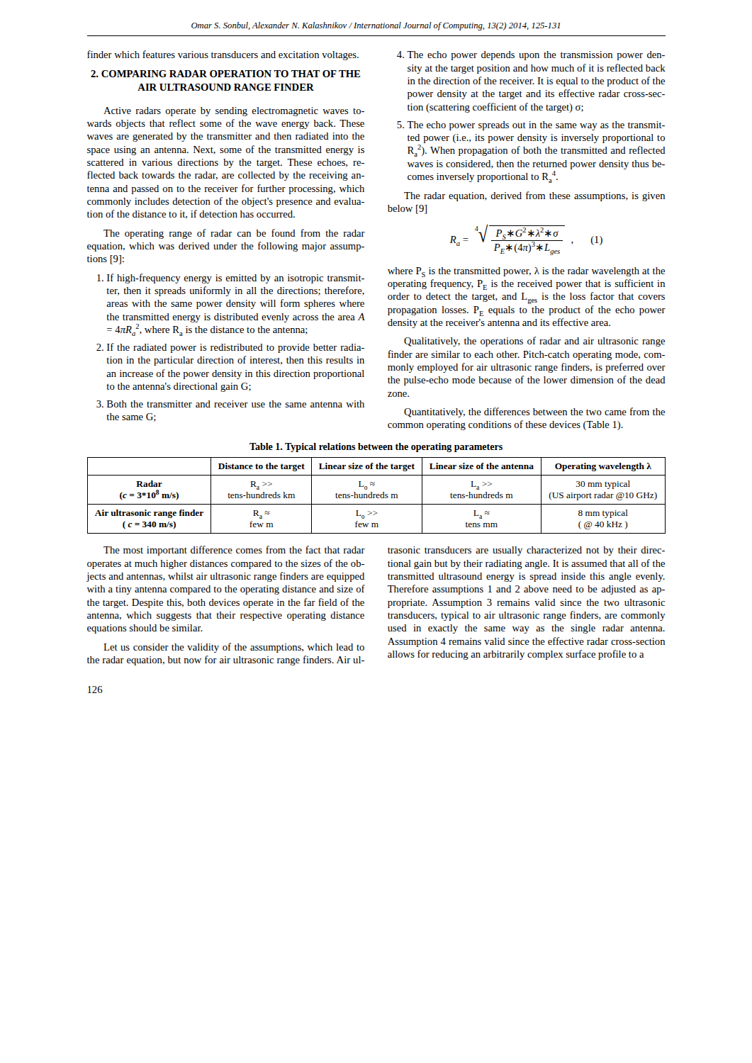Omar S. Sonbul, Alexander N. Kalashnikov / International Journal of Computing, 13(2) 2014, 125-131
finder which features various transducers and excitation voltages.
2. Comparing radar operation to that of the air ultrasound range finder
Active radars operate by sending electromagnetic waves towards objects that reflect some of the wave energy back. These waves are generated by the transmitter and then radiated into the space using an antenna. Next, some of the transmitted energy is scattered in various directions by the target. These echoes, reflected back towards the radar, are collected by the receiving antenna and passed on to the receiver for further processing, which commonly includes detection of the object's presence and evaluation of the distance to it, if detection has occurred.
The operating range of radar can be found from the radar equation, which was derived under the following major assumptions [9]:
If high-frequency energy is emitted by an isotropic transmitter, then it spreads uniformly in all the directions; therefore, areas with the same power density will form spheres where the transmitted energy is distributed evenly across the area A = 4πRa2, where Ra is the distance to the antenna;
If the radiated power is redistributed to provide better radiation in the particular direction of interest, then this results in an increase of the power density in this direction proportional to the antenna's directional gain G;
Both the transmitter and receiver use the same antenna with the same G;
The echo power depends upon the transmission power density at the target position and how much of it is reflected back in the direction of the receiver. It is equal to the product of the power density at the target and its effective radar cross-section (scattering coefficient of the target) σ;
The echo power spreads out in the same way as the transmitted power (i.e., its power density is inversely proportional to Ra2). When propagation of both the transmitted and reflected waves is considered, then the returned power density thus becomes inversely proportional to Ra4.
The radar equation, derived from these assumptions, is given below [9]
Ra = 4√ PS∗G2∗λ2∗σ PE∗(4π)3∗Lges , (1)
where PS is the transmitted power, λ is the radar wavelength at the operating frequency, PE is the received power that is sufficient in order to detect the target, and Lges is the loss factor that covers propagation losses. PE equals to the product of the echo power density at the receiver's antenna and its effective area.
Qualitatively, the operations of radar and air ultrasonic range finder are similar to each other. Pitch-catch operating mode, commonly employed for air ultrasonic range finders, is preferred over the pulse-echo mode because of the lower dimension of the dead zone.
Quantitatively, the differences between the two came from the common operating conditions of these devices (Table 1).
Table 1. Typical relations between the operating parameters
| | Distance to the target | Linear size of the target | Linear size of the antenna | Operating wavelength λ |
| --- | --- | --- | --- | --- |
| Radar ( c = 3*10 8 m/s) | R a >> tens-hundreds km | L o ≈ tens-hundreds m | L a >> tens-hundreds m | 30 mm typical (US airport radar @10 GHz) |
| Air ultrasonic range finder ( c = 340 m/s) | R a ≈ few m | L o >> few m | L a ≈ tens mm | 8 mm typical ( @ 40 kHz ) |
The most important difference comes from the fact that radar operates at much higher distances compared to the sizes of the objects and antennas, whilst air ultrasonic range finders are equipped with a tiny antenna compared to the operating distance and size of the target. Despite this, both devices operate in the far field of the antenna, which suggests that their respective operating distance equations should be similar.
Let us consider the validity of the assumptions, which lead to the radar equation, but now for air ultrasonic range finders. Air ultrasonic transducers are usually characterized not by their directional gain but by their radiating angle. It is assumed that all of the transmitted ultrasound energy is spread inside this angle evenly. Therefore assumptions 1 and 2 above need to be adjusted as appropriate. Assumption 3 remains valid since the two ultrasonic transducers, typical to air ultrasonic range finders, are commonly used in exactly the same way as the single radar antenna. Assumption 4 remains valid since the effective radar cross-section allows for reducing an arbitrarily complex surface profile to a
126